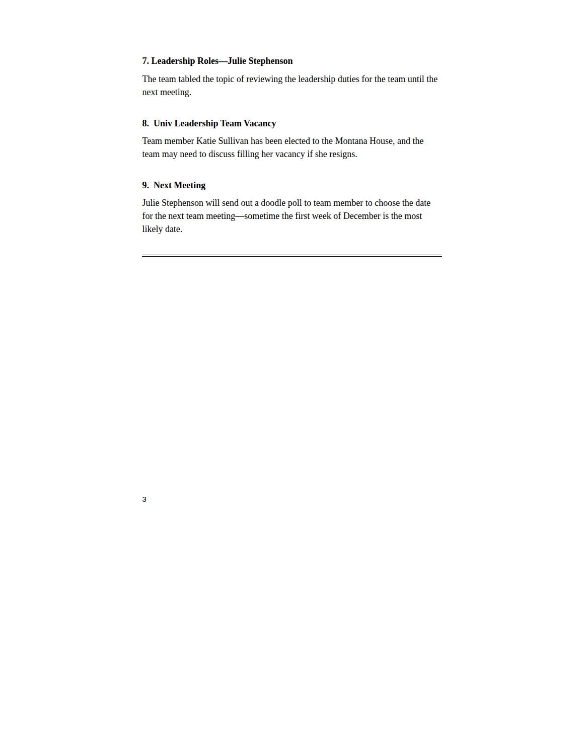7. Leadership Roles—Julie Stephenson
The team tabled the topic of reviewing the leadership duties for the team until the next meeting.
8. Univ Leadership Team Vacancy
Team member Katie Sullivan has been elected to the Montana House, and the team may need to discuss filling her vacancy if she resigns.
9. Next Meeting
Julie Stephenson will send out a doodle poll to team member to choose the date for the next team meeting—sometime the first week of December is the most likely date.
3